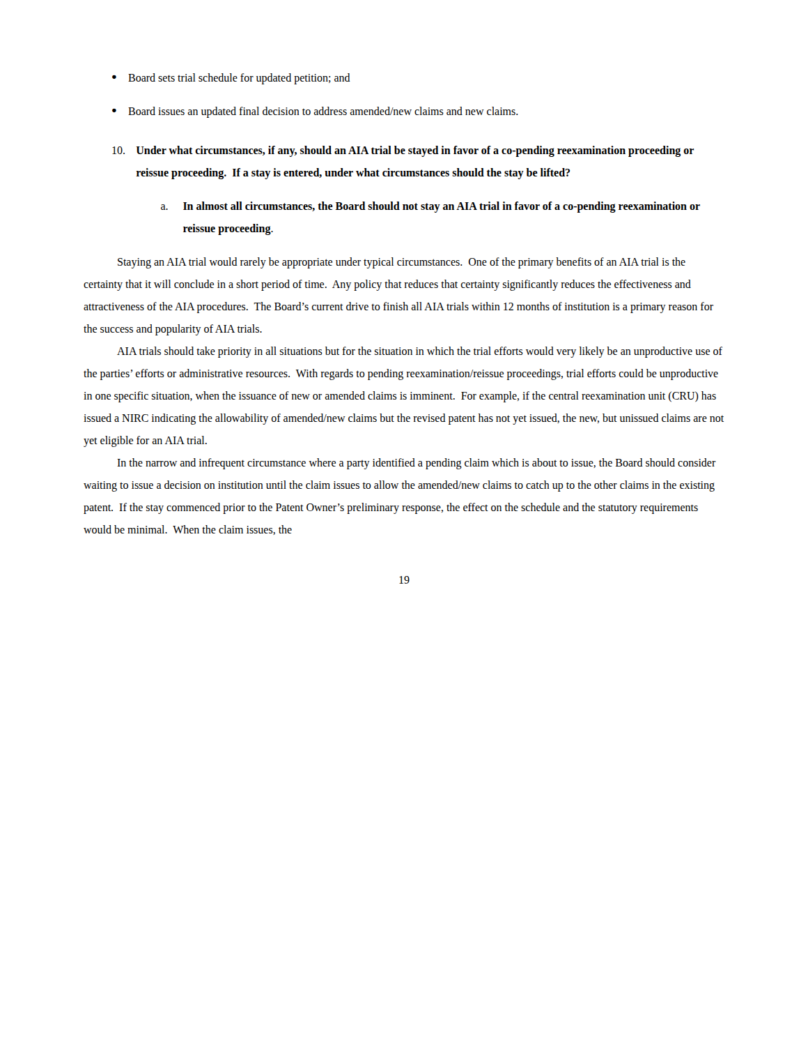Board sets trial schedule for updated petition; and
Board issues an updated final decision to address amended/new claims and new claims.
Under what circumstances, if any, should an AIA trial be stayed in favor of a co-pending reexamination proceeding or reissue proceeding. If a stay is entered, under what circumstances should the stay be lifted?
In almost all circumstances, the Board should not stay an AIA trial in favor of a co-pending reexamination or reissue proceeding.
Staying an AIA trial would rarely be appropriate under typical circumstances. One of the primary benefits of an AIA trial is the certainty that it will conclude in a short period of time. Any policy that reduces that certainty significantly reduces the effectiveness and attractiveness of the AIA procedures. The Board’s current drive to finish all AIA trials within 12 months of institution is a primary reason for the success and popularity of AIA trials.
AIA trials should take priority in all situations but for the situation in which the trial efforts would very likely be an unproductive use of the parties’ efforts or administrative resources. With regards to pending reexamination/reissue proceedings, trial efforts could be unproductive in one specific situation, when the issuance of new or amended claims is imminent. For example, if the central reexamination unit (CRU) has issued a NIRC indicating the allowability of amended/new claims but the revised patent has not yet issued, the new, but unissued claims are not yet eligible for an AIA trial.
In the narrow and infrequent circumstance where a party identified a pending claim which is about to issue, the Board should consider waiting to issue a decision on institution until the claim issues to allow the amended/new claims to catch up to the other claims in the existing patent. If the stay commenced prior to the Patent Owner’s preliminary response, the effect on the schedule and the statutory requirements would be minimal. When the claim issues, the
19